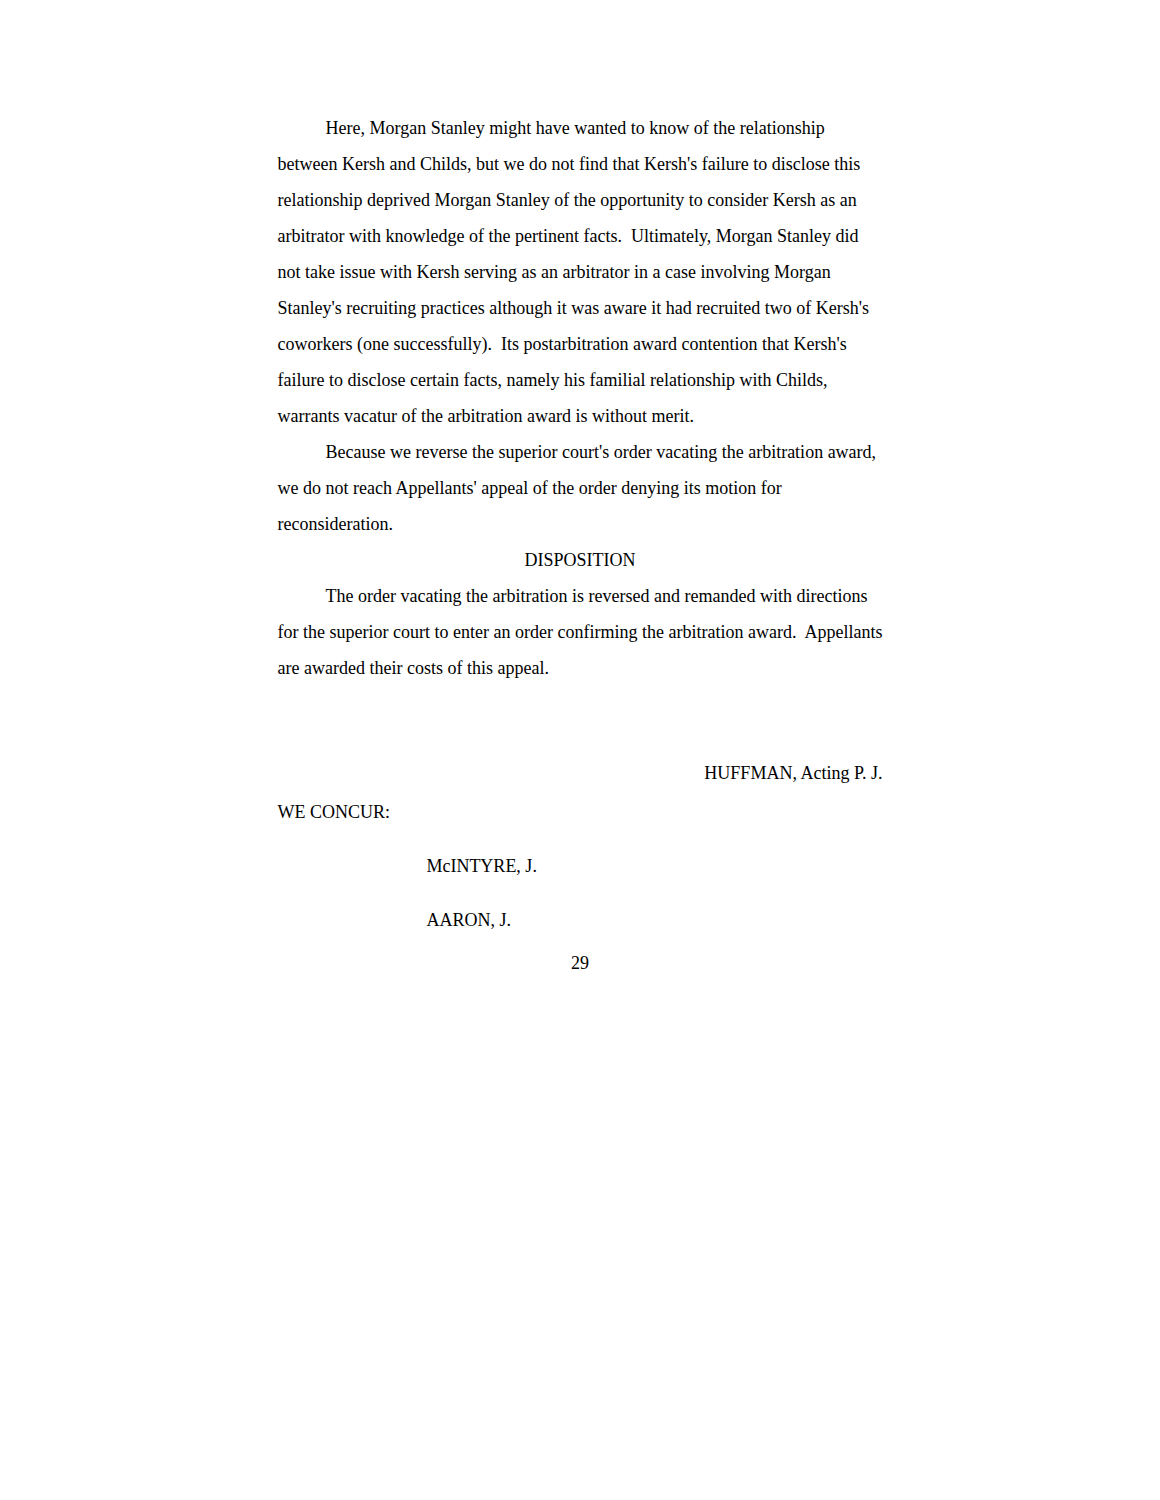Here, Morgan Stanley might have wanted to know of the relationship between Kersh and Childs, but we do not find that Kersh's failure to disclose this relationship deprived Morgan Stanley of the opportunity to consider Kersh as an arbitrator with knowledge of the pertinent facts. Ultimately, Morgan Stanley did not take issue with Kersh serving as an arbitrator in a case involving Morgan Stanley's recruiting practices although it was aware it had recruited two of Kersh's coworkers (one successfully). Its postarbitration award contention that Kersh's failure to disclose certain facts, namely his familial relationship with Childs, warrants vacatur of the arbitration award is without merit.
Because we reverse the superior court's order vacating the arbitration award, we do not reach Appellants' appeal of the order denying its motion for reconsideration.
DISPOSITION
The order vacating the arbitration is reversed and remanded with directions for the superior court to enter an order confirming the arbitration award. Appellants are awarded their costs of this appeal.
HUFFMAN, Acting P. J.
WE CONCUR:
McINTYRE, J.
AARON, J.
29